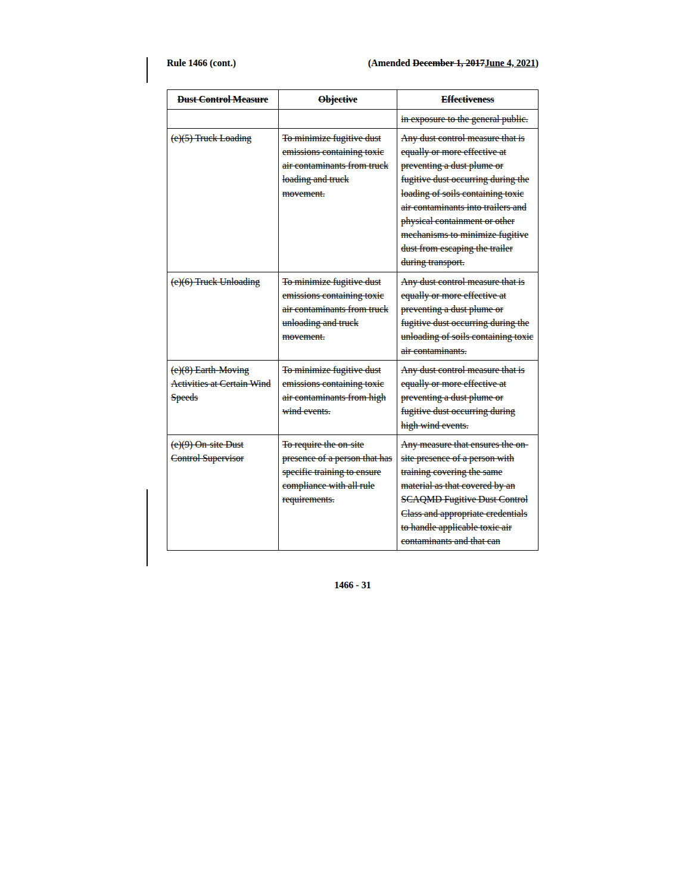Rule 1466 (cont.)
(Amended December 1, 2017June 4, 2021)
| Dust Control Measure | Objective | Effectiveness |
| --- | --- | --- |
| | | in exposure to the general public. |
| (e)(5) Truck Loading | To minimize fugitive dust emissions containing toxic air contaminants from truck loading and truck movement. | Any dust control measure that is equally or more effective at preventing a dust plume or fugitive dust occurring during the loading of soils containing toxic air contaminants into trailers and physical containment or other mechanisms to minimize fugitive dust from escaping the trailer during transport. |
| (e)(6) Truck Unloading | To minimize fugitive dust emissions containing toxic air contaminants from truck unloading and truck movement. | Any dust control measure that is equally or more effective at preventing a dust plume or fugitive dust occurring during the unloading of soils containing toxic air contaminants. |
| (e)(8) Earth-Moving Activities at Certain Wind Speeds | To minimize fugitive dust emissions containing toxic air contaminants from high wind events. | Any dust control measure that is equally or more effective at preventing a dust plume or fugitive dust occurring during high wind events. |
| (e)(9) On-site Dust Control Supervisor | To require the on-site presence of a person that has specific training to ensure compliance with all rule requirements. | Any measure that ensures the on-site presence of a person with training covering the same material as that covered by an SCAQMD Fugitive Dust Control Class and appropriate credentials to handle applicable toxic air contaminants and that can |
1466 - 31